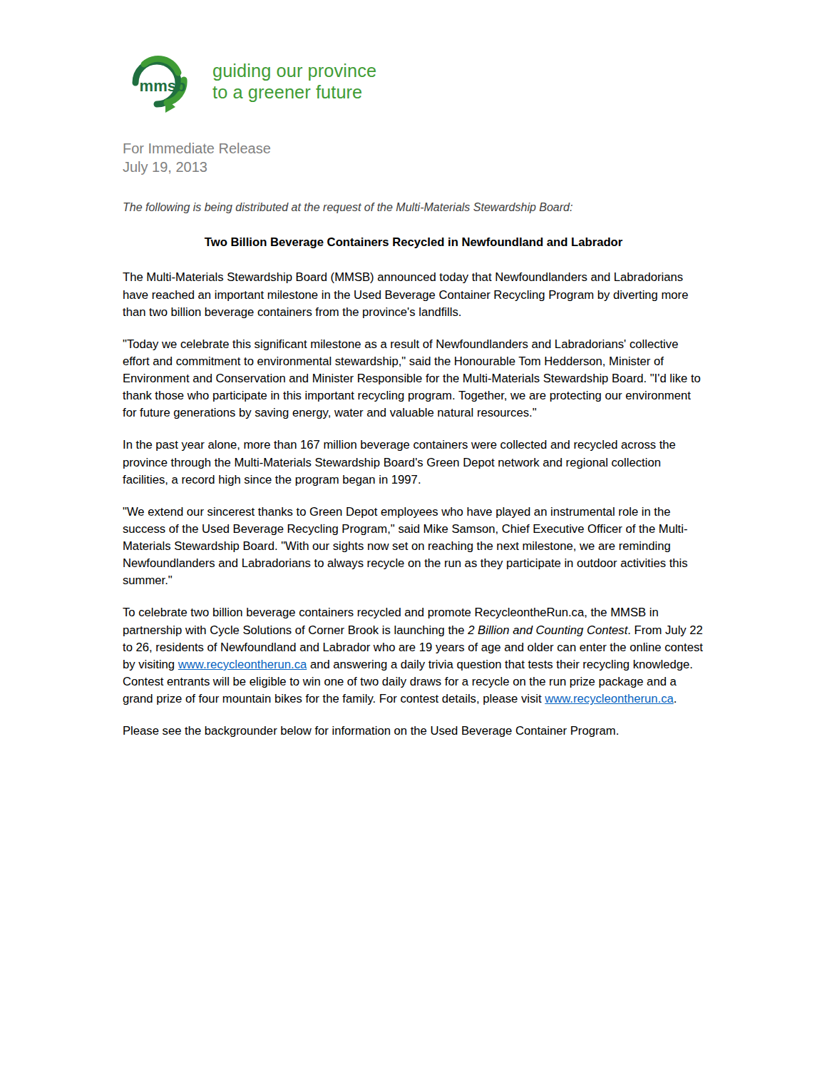mmsb
guiding our province to a greener future
For Immediate Release July 19, 2013
The following is being distributed at the request of the Multi-Materials Stewardship Board:
Two Billion Beverage Containers Recycled in Newfoundland and Labrador
The Multi-Materials Stewardship Board (MMSB) announced today that Newfoundlanders and Labradorians have reached an important milestone in the Used Beverage Container Recycling Program by diverting more than two billion beverage containers from the province's landfills.
"Today we celebrate this significant milestone as a result of Newfoundlanders and Labradorians' collective effort and commitment to environmental stewardship," said the Honourable Tom Hedderson, Minister of Environment and Conservation and Minister Responsible for the Multi-Materials Stewardship Board. "I'd like to thank those who participate in this important recycling program. Together, we are protecting our environment for future generations by saving energy, water and valuable natural resources."
In the past year alone, more than 167 million beverage containers were collected and recycled across the province through the Multi-Materials Stewardship Board's Green Depot network and regional collection facilities, a record high since the program began in 1997.
"We extend our sincerest thanks to Green Depot employees who have played an instrumental role in the success of the Used Beverage Recycling Program," said Mike Samson, Chief Executive Officer of the Multi-Materials Stewardship Board. "With our sights now set on reaching the next milestone, we are reminding Newfoundlanders and Labradorians to always recycle on the run as they participate in outdoor activities this summer."
To celebrate two billion beverage containers recycled and promote RecycleontheRun.ca, the MMSB in partnership with Cycle Solutions of Corner Brook is launching the 2 Billion and Counting Contest. From July 22 to 26, residents of Newfoundland and Labrador who are 19 years of age and older can enter the online contest by visiting www.recycleontherun.ca and answering a daily trivia question that tests their recycling knowledge. Contest entrants will be eligible to win one of two daily draws for a recycle on the run prize package and a grand prize of four mountain bikes for the family. For contest details, please visit www.recycleontherun.ca.
Please see the backgrounder below for information on the Used Beverage Container Program.